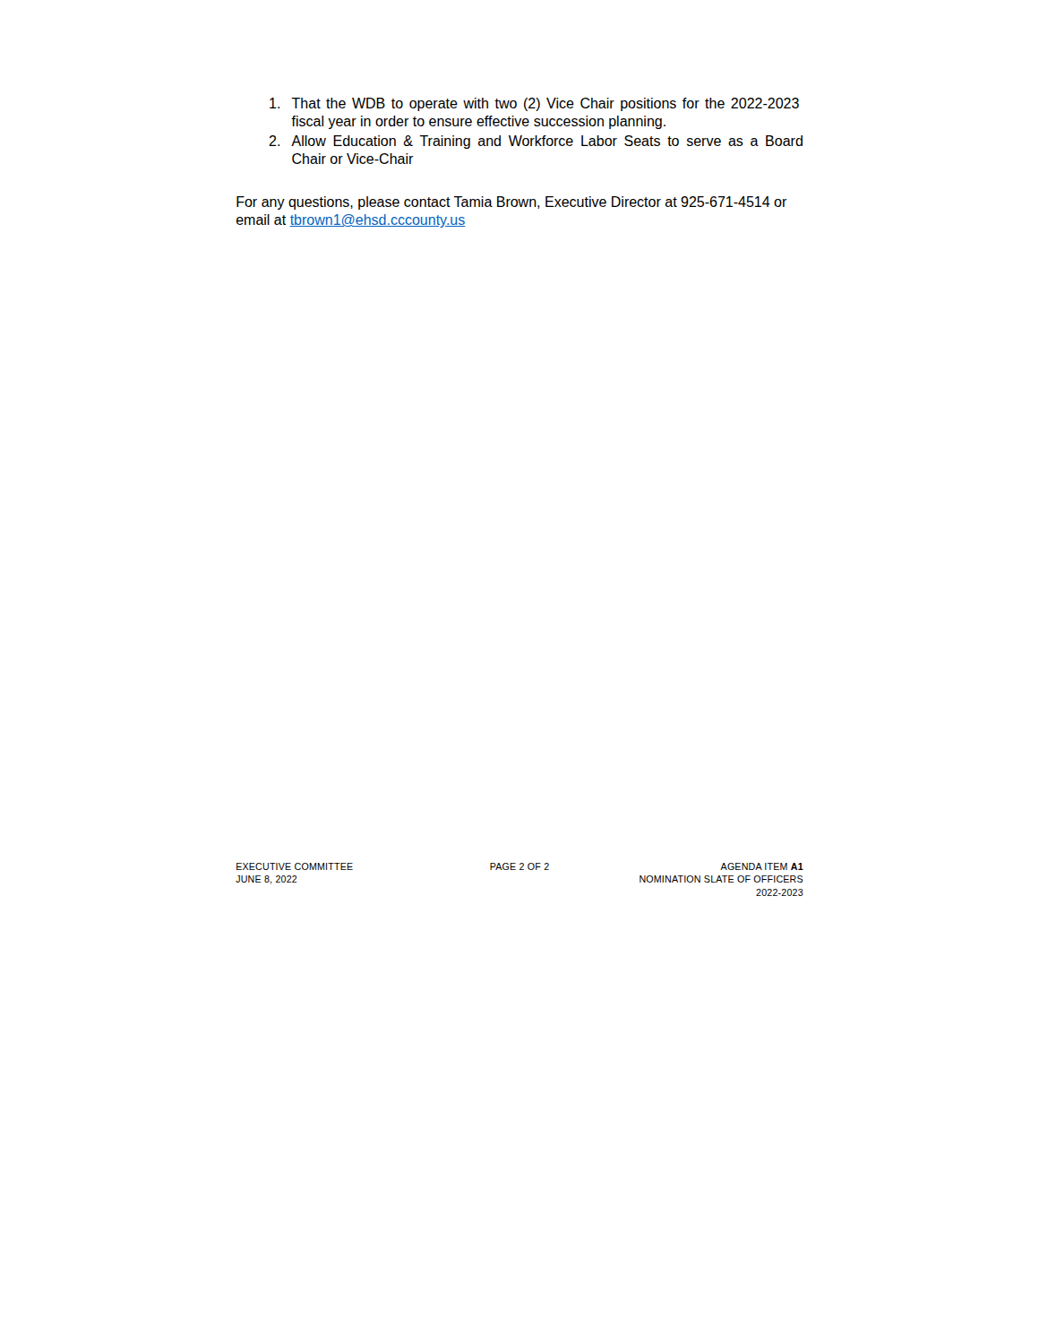That the WDB to operate with two (2) Vice Chair positions for the 2022-2023 fiscal year in order to ensure effective succession planning.
Allow Education & Training and Workforce Labor Seats to serve as a Board Chair or Vice-Chair
For any questions, please contact Tamia Brown, Executive Director at 925-671-4514 or email at tbrown1@ehsd.cccounty.us
| EXECUTIVE COMMITTEE | PAGE 2 OF 2 | AGENDA ITEM A1 |
| JUNE 8, 2022 | | NOMINATION SLATE OF OFFICERS 2022-2023 |